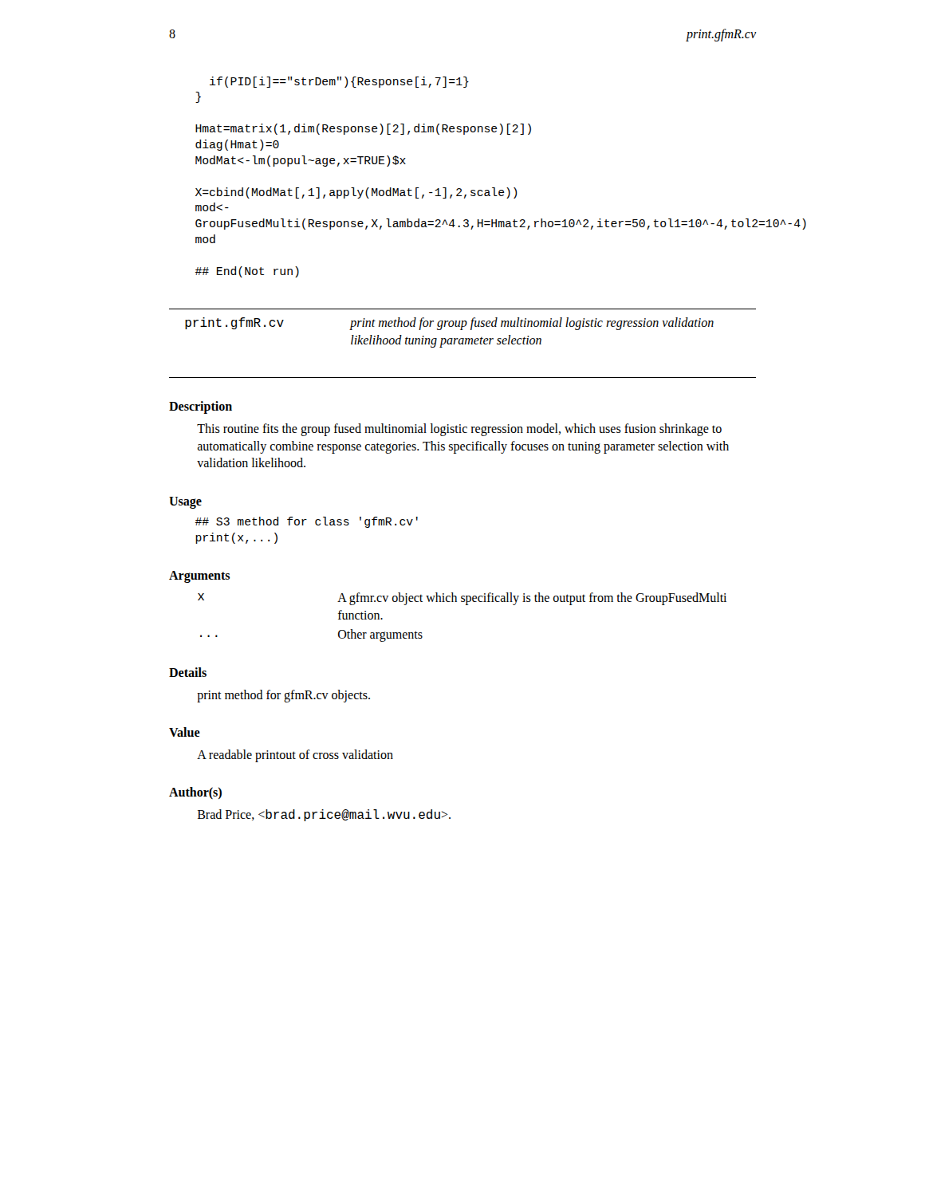8 print.gfmR.cv
  if(PID[i]=="strDem"){Response[i,7]=1}
}

Hmat=matrix(1,dim(Response)[2],dim(Response)[2])
diag(Hmat)=0
ModMat<-lm(popul~age,x=TRUE)$x

X=cbind(ModMat[,1],apply(ModMat[,-1],2,scale))
mod<-GroupFusedMulti(Response,X,lambda=2^4.3,H=Hmat2,rho=10^2,iter=50,tol1=10^-4,tol2=10^-4)
mod

## End(Not run)
print.gfmR.cv print method for group fused multinomial logistic regression validation likelihood tuning parameter selection
Description
This routine fits the group fused multinomial logistic regression model, which uses fusion shrinkage to automatically combine response categories. This specifically focuses on tuning parameter selection with validation likelihood.
Usage
## S3 method for class 'gfmR.cv'
print(x,...)
Arguments
x
A gfmr.cv object which specifically is the output from the GroupFusedMulti function.
...
Other arguments
Details
print method for gfmR.cv objects.
Value
A readable printout of cross validation
Author(s)
Brad Price, <brad.price@mail.wvu.edu>.